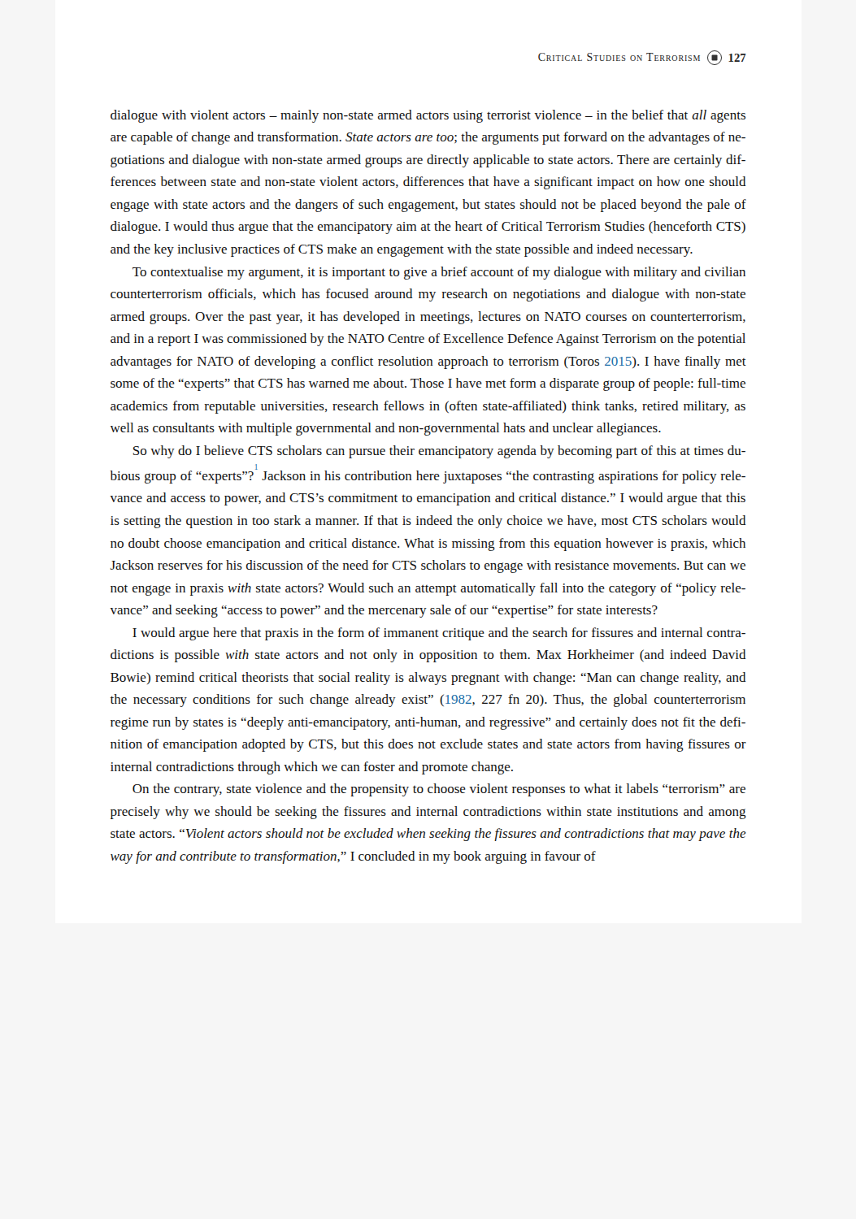Critical Studies on Terrorism 127
dialogue with violent actors – mainly non-state armed actors using terrorist violence – in the belief that all agents are capable of change and transformation. State actors are too; the arguments put forward on the advantages of negotiations and dialogue with non-state armed groups are directly applicable to state actors. There are certainly differences between state and non-state violent actors, differences that have a significant impact on how one should engage with state actors and the dangers of such engagement, but states should not be placed beyond the pale of dialogue. I would thus argue that the emancipatory aim at the heart of Critical Terrorism Studies (henceforth CTS) and the key inclusive practices of CTS make an engagement with the state possible and indeed necessary.
To contextualise my argument, it is important to give a brief account of my dialogue with military and civilian counterterrorism officials, which has focused around my research on negotiations and dialogue with non-state armed groups. Over the past year, it has developed in meetings, lectures on NATO courses on counterterrorism, and in a report I was commissioned by the NATO Centre of Excellence Defence Against Terrorism on the potential advantages for NATO of developing a conflict resolution approach to terrorism (Toros 2015). I have finally met some of the “experts” that CTS has warned me about. Those I have met form a disparate group of people: full-time academics from reputable universities, research fellows in (often state-affiliated) think tanks, retired military, as well as consultants with multiple governmental and non-governmental hats and unclear allegiances.
So why do I believe CTS scholars can pursue their emancipatory agenda by becoming part of this at times dubious group of “experts”?1 Jackson in his contribution here juxtaposes “the contrasting aspirations for policy relevance and access to power, and CTS’s commitment to emancipation and critical distance.” I would argue that this is setting the question in too stark a manner. If that is indeed the only choice we have, most CTS scholars would no doubt choose emancipation and critical distance. What is missing from this equation however is praxis, which Jackson reserves for his discussion of the need for CTS scholars to engage with resistance movements. But can we not engage in praxis with state actors? Would such an attempt automatically fall into the category of “policy relevance” and seeking “access to power” and the mercenary sale of our “expertise” for state interests?
I would argue here that praxis in the form of immanent critique and the search for fissures and internal contradictions is possible with state actors and not only in opposition to them. Max Horkheimer (and indeed David Bowie) remind critical theorists that social reality is always pregnant with change: “Man can change reality, and the necessary conditions for such change already exist” (1982, 227 fn 20). Thus, the global counterterrorism regime run by states is “deeply anti-emancipatory, anti-human, and regressive” and certainly does not fit the definition of emancipation adopted by CTS, but this does not exclude states and state actors from having fissures or internal contradictions through which we can foster and promote change.
On the contrary, state violence and the propensity to choose violent responses to what it labels “terrorism” are precisely why we should be seeking the fissures and internal contradictions within state institutions and among state actors. “Violent actors should not be excluded when seeking the fissures and contradictions that may pave the way for and contribute to transformation,” I concluded in my book arguing in favour of